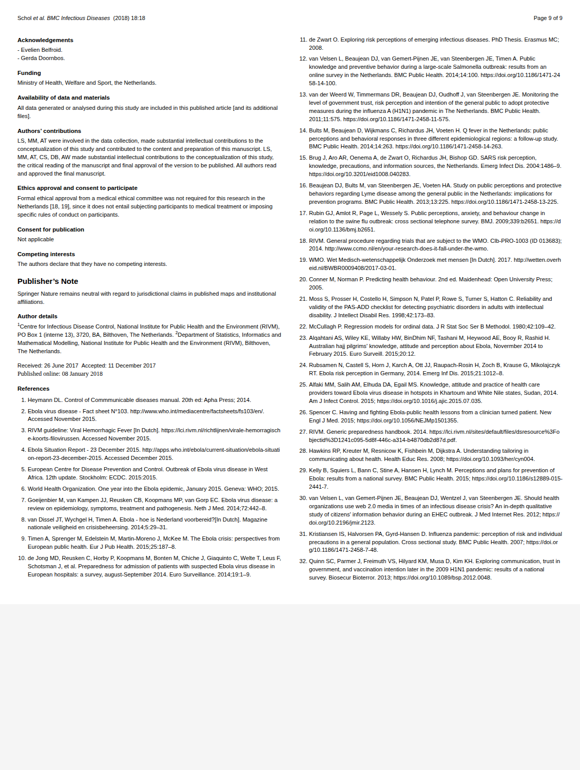Schol et al. BMC Infectious Diseases (2018) 18:18
Page 9 of 9
Acknowledgements
- Evelien Belfroid.
- Gerda Doornbos.
Funding
Ministry of Health, Welfare and Sport, the Netherlands.
Availability of data and materials
All data generated or analysed during this study are included in this published article [and its additional files].
Authors’ contributions
LS, MM, AT were involved in the data collection, made substantial intellectual contributions to the conceptualization of this study and contributed to the content and preparation of this manuscript. LS, MM, AT, CS, DB, AW made substantial intellectual contributions to the conceptualization of this study, the critical reading of the manuscript and final approval of the version to be published. All authors read and approved the final manuscript.
Ethics approval and consent to participate
Formal ethical approval from a medical ethical committee was not required for this research in the Netherlands [18, 19], since it does not entail subjecting participants to medical treatment or imposing specific rules of conduct on participants.
Consent for publication
Not applicable
Competing interests
The authors declare that they have no competing interests.
Publisher’s Note
Springer Nature remains neutral with regard to jurisdictional claims in published maps and institutional affiliations.
Author details
1Centre for Infectious Disease Control, National Institute for Public Health and the Environment (RIVM), PO Box 1 (interne 13), 3720, BA, Bilthoven, The Netherlands. 2Department of Statistics, Informatics and Mathematical Modelling, National Institute for Public Health and the Environment (RIVM), Bilthoven, The Netherlands.
Received: 26 June 2017 Accepted: 11 December 2017
Published online: 08 January 2018
References
Heymann DL. Control of Commmunicable diseases manual. 20th ed: Apha Press; 2014.
Ebola virus disease - Fact sheet N°103. http://www.who.int/mediacentre/factsheets/fs103/en/. Accessed November 2015.
RIVM guideline: Viral Hemorrhagic Fever [In Dutch]. https://lci.rivm.nl/richtlijnen/virale-hemorragische-koorts-filovirussen. Accessed November 2015.
Ebola Situation Report - 23 December 2015. http://apps.who.int/ebola/current-situation/ebola-situation-report-23-december-2015. Accessed December 2015.
European Centre for Disease Prevention and Control. Outbreak of Ebola virus disease in West Africa. 12th update. Stockholm: ECDC. 2015:2015.
World Health Organization. One year into the Ebola epidemic, January 2015. Geneva: WHO; 2015.
Goeijenbier M, van Kampen JJ, Reusken CB, Koopmans MP, van Gorp EC. Ebola virus disease: a review on epidemiology, symptoms, treatment and pathogenesis. Neth J Med. 2014;72:442–8.
van Dissel JT, Wychgel H, Timen A. Ebola - hoe is Nederland voorbereid?[In Dutch]. Magazine nationale veiligheid en crisisbeheersing. 2014;5:29–31.
Timen A, Sprenger M, Edelstein M, Martin-Moreno J, McKee M. The Ebola crisis: perspectives from European public health. Eur J Pub Health. 2015;25:187–8.
de Jong MD, Reusken C, Horby P, Koopmans M, Bonten M, Chiche J, Giaquinto C, Welte T, Leus F, Schotsman J, et al. Preparedness for admission of patients with suspected Ebola virus disease in European hospitals: a survey, august-September 2014. Euro Surveillance. 2014;19:1–9.
de Zwart O. Exploring risk perceptions of emerging infectious diseases. PhD Thesis. Erasmus MC; 2008.
van Velsen L, Beaujean DJ, van Gemert-Pijnen JE, van Steenbergen JE, Timen A. Public knowledge and preventive behavior during a large-scale Salmonella outbreak: results from an online survey in the Netherlands. BMC Public Health. 2014;14:100. https://doi.org/10.1186/1471-2458-14-100.
van der Weerd W, Timmermans DR, Beaujean DJ, Oudhoff J, van Steenbergen JE. Monitoring the level of government trust, risk perception and intention of the general public to adopt protective measures during the influenza A (H1N1) pandemic in The Netherlands. BMC Public Health. 2011;11:575. https://doi.org/10.1186/1471-2458-11-575.
Bults M, Beaujean D, Wijkmans C, Richardus JH, Voeten H. Q fever in the Netherlands: public perceptions and behavioral responses in three different epidemiological regions: a follow-up study. BMC Public Health. 2014;14:263. https://doi.org/10.1186/1471-2458-14-263.
Brug J, Aro AR, Oenema A, de Zwart O, Richardus JH, Bishop GD. SARS risk perception, knowledge, precautions, and information sources, the Netherlands. Emerg Infect Dis. 2004:1486–9. https://doi.org/10.3201/eid1008.040283.
Beaujean DJ, Bults M, van Steenbergen JE, Voeten HA. Study on public perceptions and protective behaviors regarding Lyme disease among the general public in the Netherlands: implications for prevention programs. BMC Public Health. 2013;13:225. https://doi.org/10.1186/1471-2458-13-225.
Rubin GJ, Amlot R, Page L, Wessely S. Public perceptions, anxiety, and behaviour change in relation to the swine flu outbreak: cross sectional telephone survey. BMJ. 2009;339:b2651. https://doi.org/10.1136/bmj.b2651.
RIVM. General procedure regarding trials that are subject to the WMO. CIb-PRO-1003 (ID 013683); 2014. http://www.ccmo.nl/en/your-research-does-it-fall-under-the-wmo.
WMO. Wet Medisch-wetenschappelijk Onderzoek met mensen [In Dutch]. 2017. http://wetten.overheid.nl/BWBR0009408/2017-03-01.
Conner M, Norman P. Predicting health behaviour. 2nd ed. Maidenhead: Open University Press; 2005.
Moss S, Prosser H, Costello H, Simpson N, Patel P, Rowe S, Turner S, Hatton C. Reliability and validity of the PAS-ADD checklist for detecting psychiatric disorders in adults with intellectual disability. J Intellect Disabil Res. 1998;42:173–83.
McCullagh P. Regression models for ordinal data. J R Stat Soc Ser B Methodol. 1980;42:109–42.
Alqahtani AS, Wiley KE, Willaby HW, BinDhim NF, Tashani M, Heywood AE, Booy R, Rashid H. Australian hajj pilgrims' knowledge, attitude and perception about Ebola, Novermber 2014 to February 2015. Euro Surveill. 2015;20:12.
Rubsamen N, Castell S, Horn J, Karch A, Ott JJ, Raupach-Rosin H, Zoch B, Krause G, Mikolajczyk RT. Ebola risk perception in Germany, 2014. Emerg Inf Dis. 2015;21:1012–8.
Alfaki MM, Salih AM, Elhuda DA, Egail MS. Knowledge, attitude and practice of health care providers toward Ebola virus disease in hotspots in Khartoum and White Nile states, Sudan, 2014. Am J Infect Control. 2015; https://doi.org/10.1016/j.ajic.2015.07.035.
Spencer C. Having and fighting Ebola-public health lessons from a clinician turned patient. New Engl J Med. 2015; https://doi.org/10.1056/NEJMp1501355.
RIVM. Generic preparedness handbook. 2014. https://lci.rivm.nl/sites/default/files/dsresource%3Fobjectid%3D1241c095-5d8f-446c-a314-b4870db2d87d.pdf.
Hawkins RP, Kreuter M, Resnicow K, Fishbein M, Dijkstra A. Understanding tailoring in communicating about health. Health Educ Res. 2008; https://doi.org/10.1093/her/cyn004.
Kelly B, Squiers L, Bann C, Stine A, Hansen H, Lynch M. Perceptions and plans for prevention of Ebola: results from a national survey. BMC Public Health. 2015; https://doi.org/10.1186/s12889-015-2441-7.
van Velsen L, van Gemert-Pijnen JE, Beaujean DJ, Wentzel J, van Steenbergen JE. Should health organizations use web 2.0 media in times of an infectious disease crisis? An in-depth qualitative study of citizens' information behavior during an EHEC outbreak. J Med Internet Res. 2012; https://doi.org/10.2196/jmir.2123.
Kristiansen IS, Halvorsen PA, Gyrd-Hansen D. Influenza pandemic: perception of risk and individual precautions in a general population. Cross sectional study. BMC Public Health. 2007; https://doi.org/10.1186/1471-2458-7-48.
Quinn SC, Parmer J, Freimuth VS, Hilyard KM, Musa D, Kim KH. Exploring communication, trust in government, and vaccination intention later in the 2009 H1N1 pandemic: results of a national survey. Biosecur Bioterror. 2013; https://doi.org/10.1089/bsp.2012.0048.